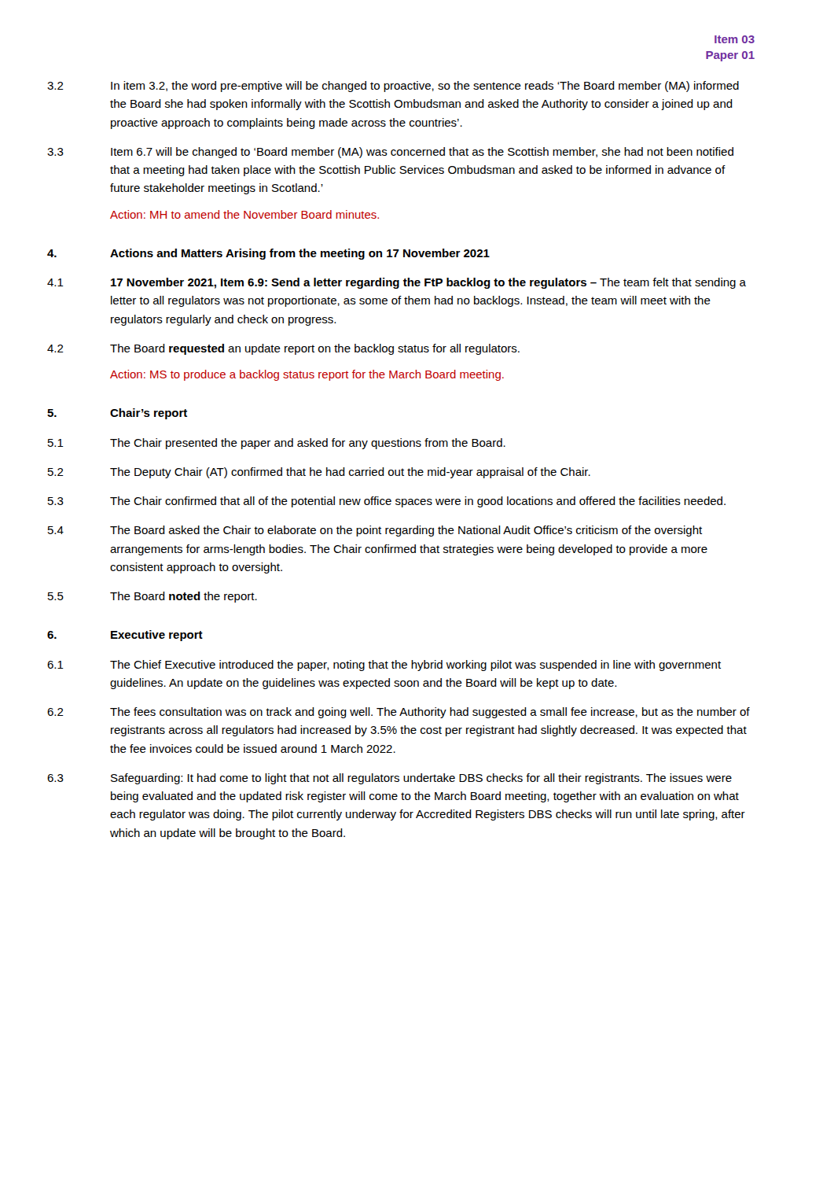Item 03
Paper 01
3.2
In item 3.2, the word pre-emptive will be changed to proactive, so the sentence reads ‘The Board member (MA) informed the Board she had spoken informally with the Scottish Ombudsman and asked the Authority to consider a joined up and proactive approach to complaints being made across the countries’.
3.3
Item 6.7 will be changed to ‘Board member (MA) was concerned that as the Scottish member, she had not been notified that a meeting had taken place with the Scottish Public Services Ombudsman and asked to be informed in advance of future stakeholder meetings in Scotland.’
Action: MH to amend the November Board minutes.
4.
Actions and Matters Arising from the meeting on 17 November 2021
4.1
17 November 2021, Item 6.9: Send a letter regarding the FtP backlog to the regulators – The team felt that sending a letter to all regulators was not proportionate, as some of them had no backlogs. Instead, the team will meet with the regulators regularly and check on progress.
4.2
The Board requested an update report on the backlog status for all regulators.
Action: MS to produce a backlog status report for the March Board meeting.
5.
Chair’s report
5.1
The Chair presented the paper and asked for any questions from the Board.
5.2
The Deputy Chair (AT) confirmed that he had carried out the mid-year appraisal of the Chair.
5.3
The Chair confirmed that all of the potential new office spaces were in good locations and offered the facilities needed.
5.4
The Board asked the Chair to elaborate on the point regarding the National Audit Office’s criticism of the oversight arrangements for arms-length bodies. The Chair confirmed that strategies were being developed to provide a more consistent approach to oversight.
5.5
The Board noted the report.
6.
Executive report
6.1
The Chief Executive introduced the paper, noting that the hybrid working pilot was suspended in line with government guidelines. An update on the guidelines was expected soon and the Board will be kept up to date.
6.2
The fees consultation was on track and going well. The Authority had suggested a small fee increase, but as the number of registrants across all regulators had increased by 3.5% the cost per registrant had slightly decreased. It was expected that the fee invoices could be issued around 1 March 2022.
6.3
Safeguarding: It had come to light that not all regulators undertake DBS checks for all their registrants. The issues were being evaluated and the updated risk register will come to the March Board meeting, together with an evaluation on what each regulator was doing. The pilot currently underway for Accredited Registers DBS checks will run until late spring, after which an update will be brought to the Board.